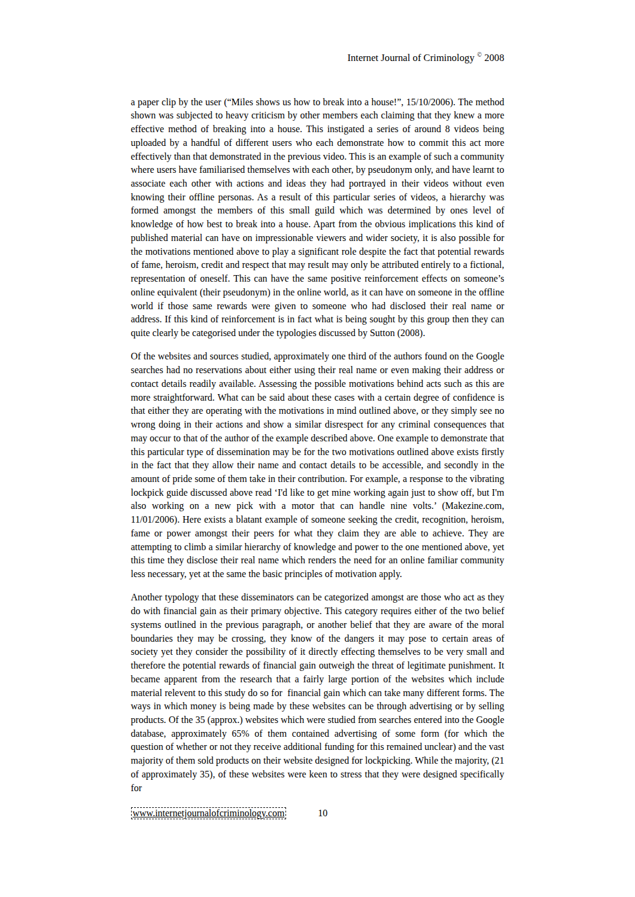Internet Journal of Criminology © 2008
a paper clip by the user (“Miles shows us how to break into a house!”, 15/10/2006). The method shown was subjected to heavy criticism by other members each claiming that they knew a more effective method of breaking into a house. This instigated a series of around 8 videos being uploaded by a handful of different users who each demonstrate how to commit this act more effectively than that demonstrated in the previous video. This is an example of such a community where users have familiarised themselves with each other, by pseudonym only, and have learnt to associate each other with actions and ideas they had portrayed in their videos without even knowing their offline personas. As a result of this particular series of videos, a hierarchy was formed amongst the members of this small guild which was determined by ones level of knowledge of how best to break into a house. Apart from the obvious implications this kind of published material can have on impressionable viewers and wider society, it is also possible for the motivations mentioned above to play a significant role despite the fact that potential rewards of fame, heroism, credit and respect that may result may only be attributed entirely to a fictional, representation of oneself. This can have the same positive reinforcement effects on someone’s online equivalent (their pseudonym) in the online world, as it can have on someone in the offline world if those same rewards were given to someone who had disclosed their real name or address. If this kind of reinforcement is in fact what is being sought by this group then they can quite clearly be categorised under the typologies discussed by Sutton (2008).
Of the websites and sources studied, approximately one third of the authors found on the Google searches had no reservations about either using their real name or even making their address or contact details readily available. Assessing the possible motivations behind acts such as this are more straightforward. What can be said about these cases with a certain degree of confidence is that either they are operating with the motivations in mind outlined above, or they simply see no wrong doing in their actions and show a similar disrespect for any criminal consequences that may occur to that of the author of the example described above. One example to demonstrate that this particular type of dissemination may be for the two motivations outlined above exists firstly in the fact that they allow their name and contact details to be accessible, and secondly in the amount of pride some of them take in their contribution. For example, a response to the vibrating lockpick guide discussed above read ‘I'd like to get mine working again just to show off, but I'm also working on a new pick with a motor that can handle nine volts.’ (Makezine.com, 11/01/2006). Here exists a blatant example of someone seeking the credit, recognition, heroism, fame or power amongst their peers for what they claim they are able to achieve. They are attempting to climb a similar hierarchy of knowledge and power to the one mentioned above, yet this time they disclose their real name which renders the need for an online familiar community less necessary, yet at the same the basic principles of motivation apply.
Another typology that these disseminators can be categorized amongst are those who act as they do with financial gain as their primary objective. This category requires either of the two belief systems outlined in the previous paragraph, or another belief that they are aware of the moral boundaries they may be crossing, they know of the dangers it may pose to certain areas of society yet they consider the possibility of it directly effecting themselves to be very small and therefore the potential rewards of financial gain outweigh the threat of legitimate punishment. It became apparent from the research that a fairly large portion of the websites which include material relevent to this study do so for financial gain which can take many different forms. The ways in which money is being made by these websites can be through advertising or by selling products. Of the 35 (approx.) websites which were studied from searches entered into the Google database, approximately 65% of them contained advertising of some form (for which the question of whether or not they receive additional funding for this remained unclear) and the vast majority of them sold products on their website designed for lockpicking. While the majority, (21 of approximately 35), of these websites were keen to stress that they were designed specifically for
www.internetjournalofcriminology.com 10